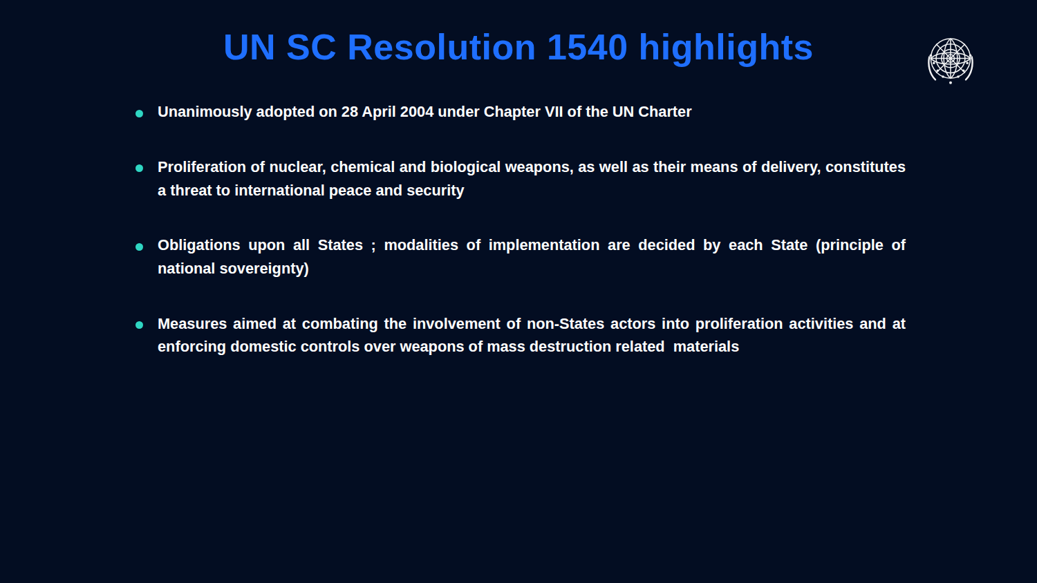UN SC Resolution 1540 highlights
Unanimously adopted on 28 April 2004 under Chapter VII of the UN Charter
Proliferation of nuclear, chemical and biological weapons, as well as their means of delivery, constitutes a threat to international peace and security
Obligations upon all States ; modalities of implementation are decided by each State (principle of national sovereignty)
Measures aimed at combating the involvement of non-States actors into proliferation activities and at enforcing domestic controls over weapons of mass destruction related materials